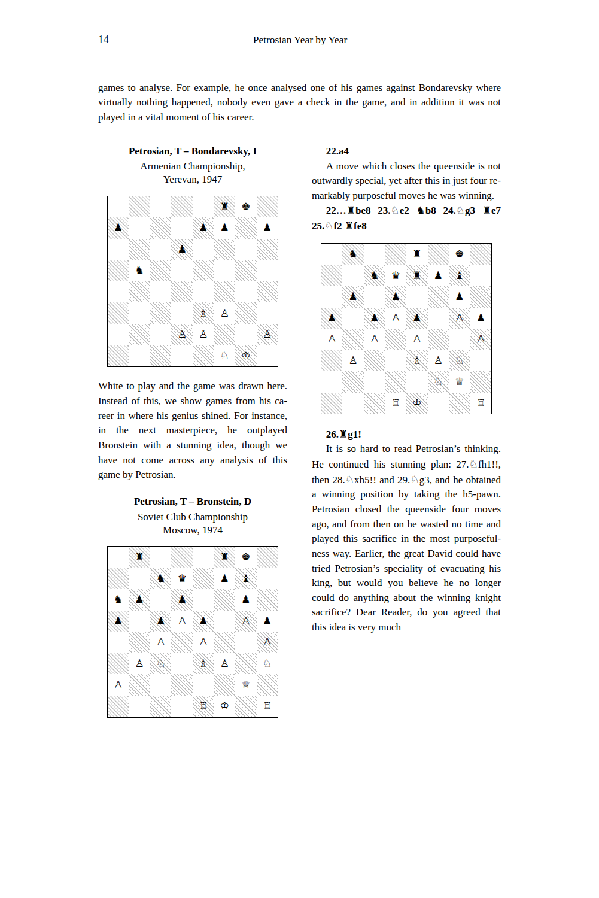14
Petrosian Year by Year
games to analyse. For example, he once analysed one of his games against Bondarevsky where virtually nothing happened, nobody even gave a check in the game, and in addition it was not played in a vital moment of his career.
Petrosian, T – Bondarevsky, I Armenian Championship,
Yerevan, 1947
| | | | | | ♜ | ♚ | |
| ♟ | | | | ♟ | ♟ | | ♟ |
| | | | ♟ | | | | |
| | ♞ | | | | | | |
| | | | | ♗ | ♙ | | |
| | | | ♙ | ♙ | | | ♙ |
| | | | | | ♘ | ♔ | |
White to play and the game was drawn here. Instead of this, we show games from his career in where his genius shined. For instance, in the next masterpiece, he outplayed Bronstein with a stunning idea, though we have not come across any analysis of this game by Petrosian.
Petrosian, T – Bronstein, D Soviet Club Championship
Moscow, 1974
| | ♜ | | | | ♜ | ♚ | |
| | | ♞ | ♛ | | ♟ | ♝ | |
| ♞ | ♟ | | ♟ | | | ♟ | |
| ♟ | | ♟ | ♙ | ♟ | | ♙ | ♟ |
| | | ♙ | | ♙ | | | ♙ |
| | ♙ | ♘ | | ♗ | ♙ | | ♘ |
| ♙ | | | | | | ♕ | |
| | | | | ♖ | ♔ | | ♖ |
22.a4
A move which closes the queenside is not outwardly special, yet after this in just four remarkably purposeful moves he was winning.
22…♜be8 23.♘e2 ♞b8 24.♘g3 ♜e7 25.♘f2 ♜fe8
| | ♞ | | | ♜ | | ♚ | |
| | | ♞ | ♛ | ♜ | ♟ | ♝ | |
| | ♟ | | ♟ | | | ♟ | |
| ♟ | | ♟ | ♙ | ♟ | | ♙ | ♟ |
| ♙ | | ♙ | | ♙ | | | ♙ |
| | ♙ | | | ♗ | ♙ | ♘ | |
| | | | | | ♘ | ♕ | |
| | | | ♖ | ♔ | | | ♖ |
26.♜g1!
It is so hard to read Petrosian’s thinking. He continued his stunning plan: 27.♘fh1!!, then 28.♘xh5!! and 29.♘g3, and he obtained a winning position by taking the h5-pawn. Petrosian closed the queenside four moves ago, and from then on he wasted no time and played this sacrifice in the most purposefulness way. Earlier, the great David could have tried Petrosian’s speciality of evacuating his king, but would you believe he no longer could do anything about the winning knight sacrifice? Dear Reader, do you agreed that this idea is very much